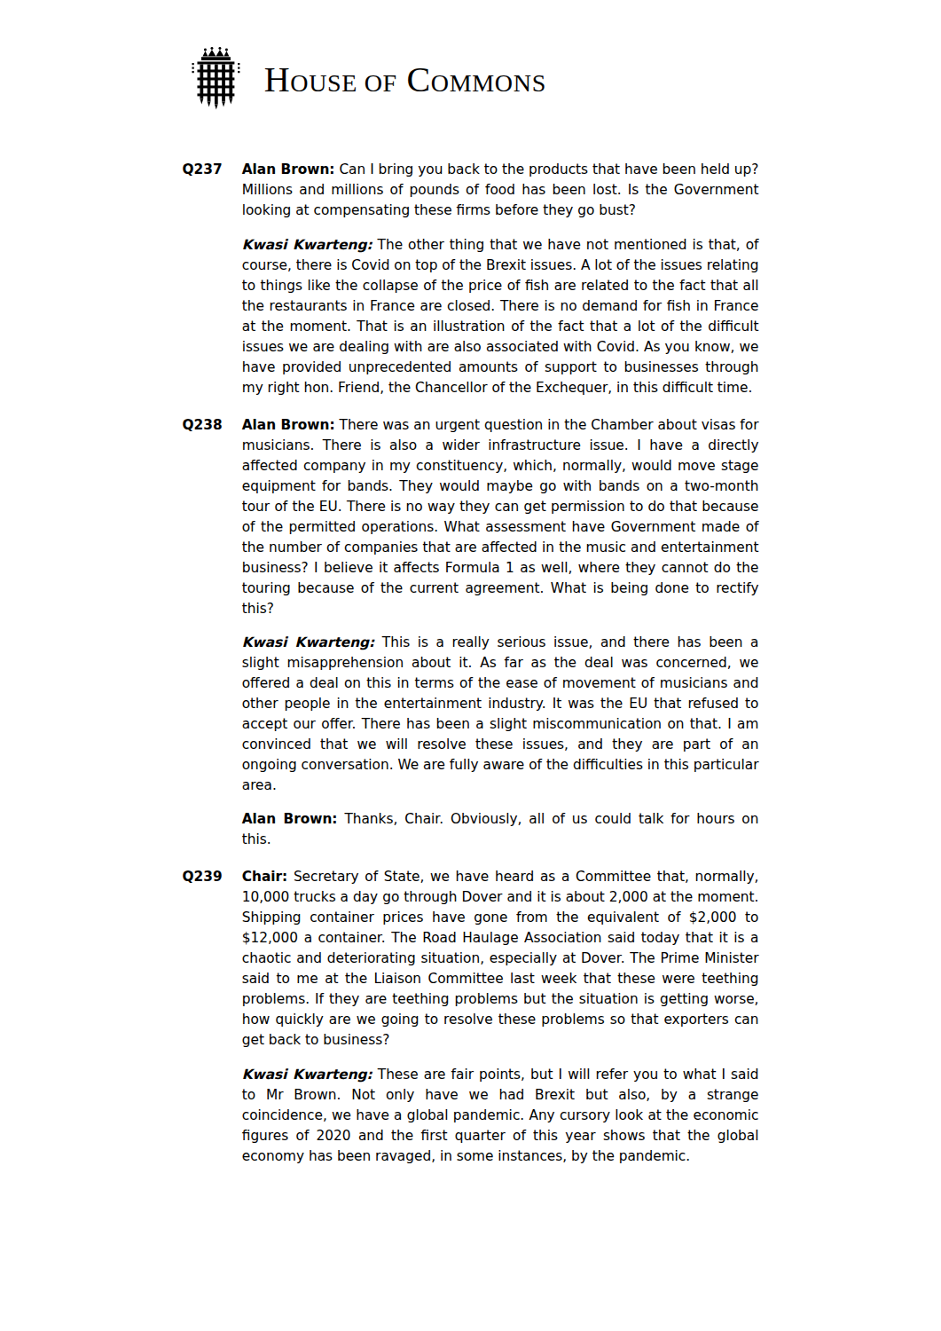HOUSE OF COMMONS
Q237
Alan Brown: Can I bring you back to the products that have been held up? Millions and millions of pounds of food has been lost. Is the Government looking at compensating these firms before they go bust?
Kwasi Kwarteng: The other thing that we have not mentioned is that, of course, there is Covid on top of the Brexit issues. A lot of the issues relating to things like the collapse of the price of fish are related to the fact that all the restaurants in France are closed. There is no demand for fish in France at the moment. That is an illustration of the fact that a lot of the difficult issues we are dealing with are also associated with Covid. As you know, we have provided unprecedented amounts of support to businesses through my right hon. Friend, the Chancellor of the Exchequer, in this difficult time.
Q238
Alan Brown: There was an urgent question in the Chamber about visas for musicians. There is also a wider infrastructure issue. I have a directly affected company in my constituency, which, normally, would move stage equipment for bands. They would maybe go with bands on a two-month tour of the EU. There is no way they can get permission to do that because of the permitted operations. What assessment have Government made of the number of companies that are affected in the music and entertainment business? I believe it affects Formula 1 as well, where they cannot do the touring because of the current agreement. What is being done to rectify this?
Kwasi Kwarteng: This is a really serious issue, and there has been a slight misapprehension about it. As far as the deal was concerned, we offered a deal on this in terms of the ease of movement of musicians and other people in the entertainment industry. It was the EU that refused to accept our offer. There has been a slight miscommunication on that. I am convinced that we will resolve these issues, and they are part of an ongoing conversation. We are fully aware of the difficulties in this particular area.
Alan Brown: Thanks, Chair. Obviously, all of us could talk for hours on this.
Q239
Chair: Secretary of State, we have heard as a Committee that, normally, 10,000 trucks a day go through Dover and it is about 2,000 at the moment. Shipping container prices have gone from the equivalent of $2,000 to $12,000 a container. The Road Haulage Association said today that it is a chaotic and deteriorating situation, especially at Dover. The Prime Minister said to me at the Liaison Committee last week that these were teething problems. If they are teething problems but the situation is getting worse, how quickly are we going to resolve these problems so that exporters can get back to business?
Kwasi Kwarteng: These are fair points, but I will refer you to what I said to Mr Brown. Not only have we had Brexit but also, by a strange coincidence, we have a global pandemic. Any cursory look at the economic figures of 2020 and the first quarter of this year shows that the global economy has been ravaged, in some instances, by the pandemic.